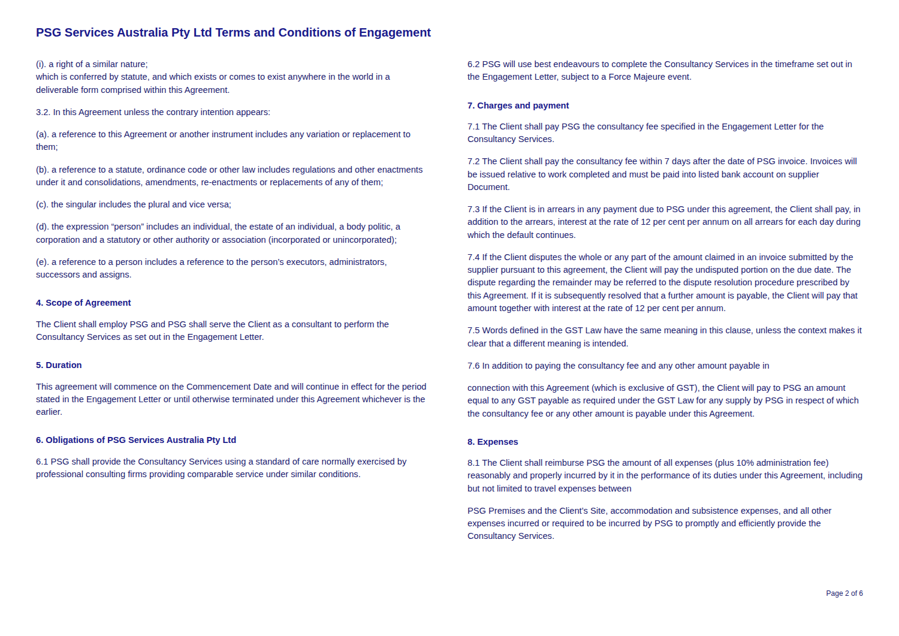PSG Services Australia Pty Ltd Terms and Conditions of Engagement
(i). a right of a similar nature;
which is conferred by statute, and which exists or comes to exist anywhere in the world in a deliverable form comprised within this Agreement.
3.2. In this Agreement unless the contrary intention appears:
(a). a reference to this Agreement or another instrument includes any variation or replacement to them;
(b). a reference to a statute, ordinance code or other law includes regulations and other enactments under it and consolidations, amendments, re-enactments or replacements of any of them;
(c). the singular includes the plural and vice versa;
(d). the expression “person” includes an individual, the estate of an individual, a body politic, a corporation and a statutory or other authority or association (incorporated or unincorporated);
(e). a reference to a person includes a reference to the person’s executors, administrators, successors and assigns.
4. Scope of Agreement
The Client shall employ PSG and PSG shall serve the Client as a consultant to perform the Consultancy Services as set out in the Engagement Letter.
5. Duration
This agreement will commence on the Commencement Date and will continue in effect for the period stated in the Engagement Letter or until otherwise terminated under this Agreement whichever is the earlier.
6. Obligations of PSG Services Australia Pty Ltd
6.1 PSG shall provide the Consultancy Services using a standard of care normally exercised by professional consulting firms providing comparable service under similar conditions.
6.2 PSG will use best endeavours to complete the Consultancy Services in the timeframe set out in the Engagement Letter, subject to a Force Majeure event.
7. Charges and payment
7.1 The Client shall pay PSG the consultancy fee specified in the Engagement Letter for the Consultancy Services.
7.2 The Client shall pay the consultancy fee within 7 days after the date of PSG invoice. Invoices will be issued relative to work completed and must be paid into listed bank account on supplier Document.
7.3 If the Client is in arrears in any payment due to PSG under this agreement, the Client shall pay, in addition to the arrears, interest at the rate of 12 per cent per annum on all arrears for each day during which the default continues.
7.4 If the Client disputes the whole or any part of the amount claimed in an invoice submitted by the supplier pursuant to this agreement, the Client will pay the undisputed portion on the due date. The dispute regarding the remainder may be referred to the dispute resolution procedure prescribed by this Agreement. If it is subsequently resolved that a further amount is payable, the Client will pay that amount together with interest at the rate of 12 per cent per annum.
7.5 Words defined in the GST Law have the same meaning in this clause, unless the context makes it clear that a different meaning is intended.
7.6 In addition to paying the consultancy fee and any other amount payable in
connection with this Agreement (which is exclusive of GST), the Client will pay to PSG an amount equal to any GST payable as required under the GST Law for any supply by PSG in respect of which the consultancy fee or any other amount is payable under this Agreement.
8. Expenses
8.1 The Client shall reimburse PSG the amount of all expenses (plus 10% administration fee) reasonably and properly incurred by it in the performance of its duties under this Agreement, including but not limited to travel expenses between
PSG Premises and the Client’s Site, accommodation and subsistence expenses, and all other expenses incurred or required to be incurred by PSG to promptly and efficiently provide the Consultancy Services.
Page 2 of 6